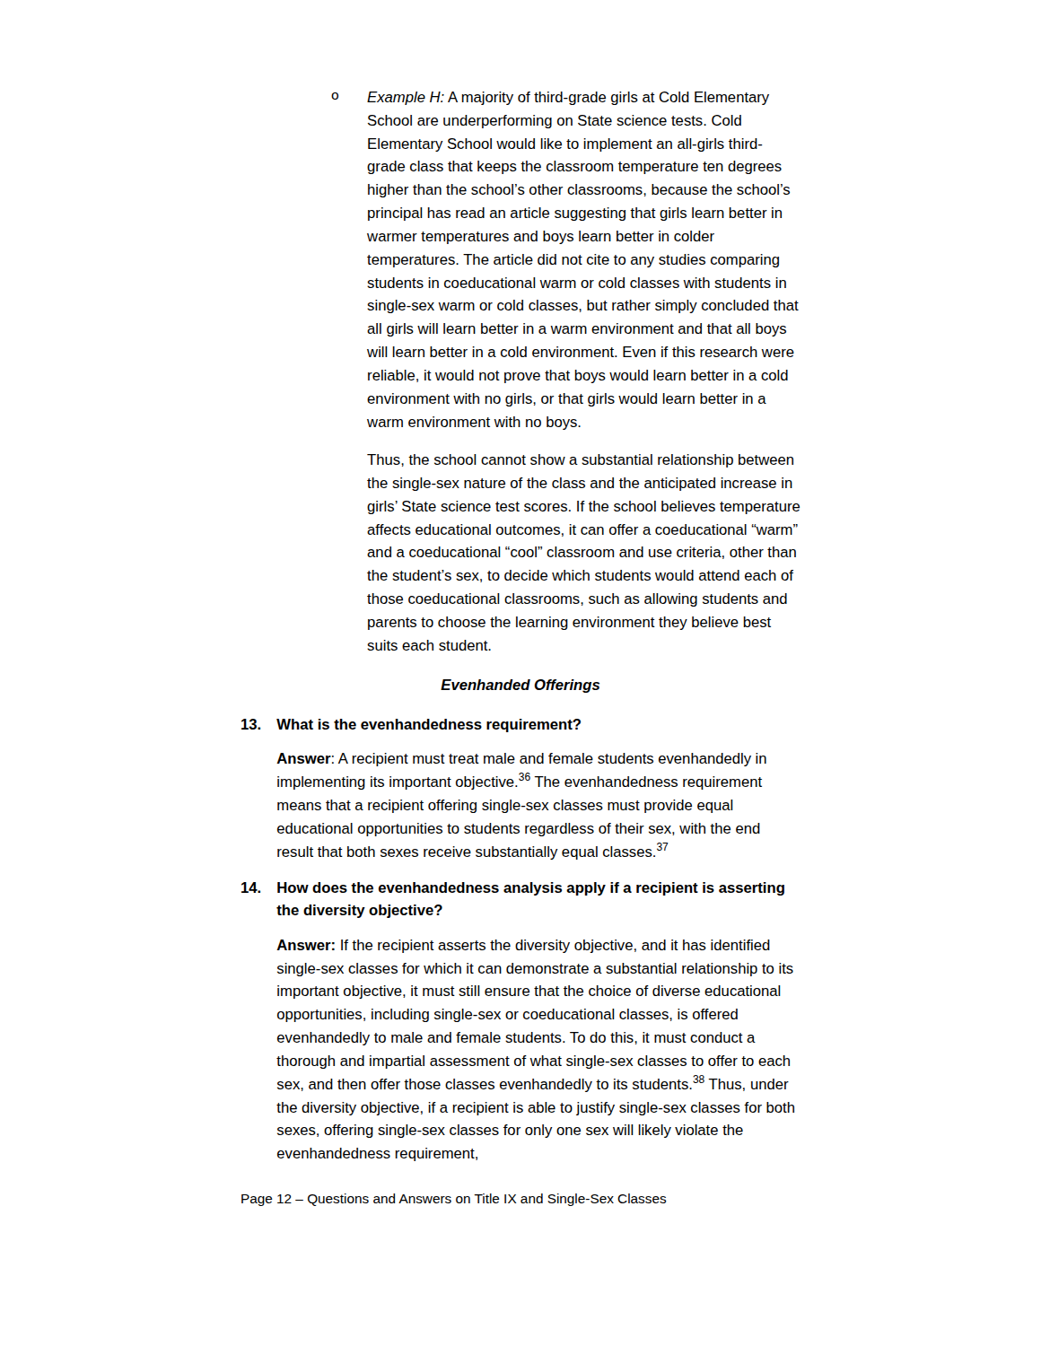o
Example H: A majority of third-grade girls at Cold Elementary School are underperforming on State science tests. Cold Elementary School would like to implement an all-girls third-grade class that keeps the classroom temperature ten degrees higher than the school’s other classrooms, because the school’s principal has read an article suggesting that girls learn better in warmer temperatures and boys learn better in colder temperatures. The article did not cite to any studies comparing students in coeducational warm or cold classes with students in single-sex warm or cold classes, but rather simply concluded that all girls will learn better in a warm environment and that all boys will learn better in a cold environment. Even if this research were reliable, it would not prove that boys would learn better in a cold environment with no girls, or that girls would learn better in a warm environment with no boys.
Thus, the school cannot show a substantial relationship between the single-sex nature of the class and the anticipated increase in girls’ State science test scores. If the school believes temperature affects educational outcomes, it can offer a coeducational “warm” and a coeducational “cool” classroom and use criteria, other than the student’s sex, to decide which students would attend each of those coeducational classrooms, such as allowing students and parents to choose the learning environment they believe best suits each student.
Evenhanded Offerings
What is the evenhandedness requirement?
Answer: A recipient must treat male and female students evenhandedly in implementing its important objective.36 The evenhandedness requirement means that a recipient offering single-sex classes must provide equal educational opportunities to students regardless of their sex, with the end result that both sexes receive substantially equal classes.37
How does the evenhandedness analysis apply if a recipient is asserting the diversity objective?
Answer: If the recipient asserts the diversity objective, and it has identified single-sex classes for which it can demonstrate a substantial relationship to its important objective, it must still ensure that the choice of diverse educational opportunities, including single-sex or coeducational classes, is offered evenhandedly to male and female students. To do this, it must conduct a thorough and impartial assessment of what single-sex classes to offer to each sex, and then offer those classes evenhandedly to its students.38 Thus, under the diversity objective, if a recipient is able to justify single-sex classes for both sexes, offering single-sex classes for only one sex will likely violate the evenhandedness requirement,
Page 12 – Questions and Answers on Title IX and Single-Sex Classes